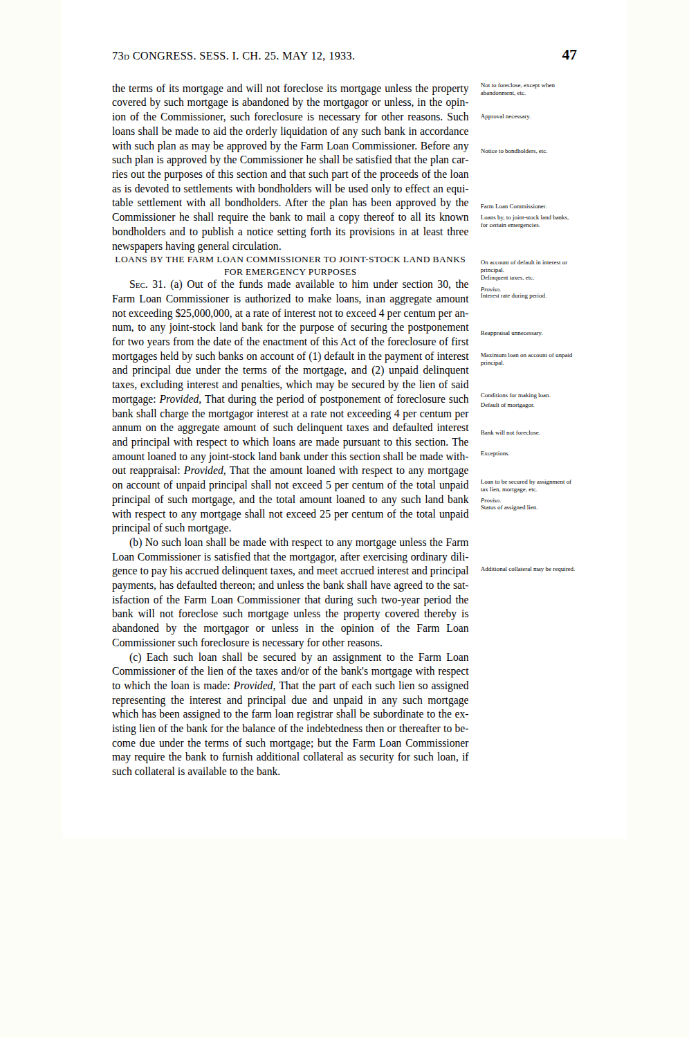73d CONGRESS. SESS. I. CH. 25. MAY 12, 1933.
47
the terms of its mortgage and will not foreclose its mortgage unless the property covered by such mortgage is abandoned by the mortgagor or unless, in the opinion of the Commissioner, such foreclosure is necessary for other reasons. Such loans shall be made to aid the orderly liquidation of any such bank in accordance with such plan as may be approved by the Farm Loan Commissioner. Before any such plan is approved by the Commissioner he shall be satisfied that the plan carries out the purposes of this section and that such part of the proceeds of the loan as is devoted to settlements with bondholders will be used only to effect an equitable settlement with all bondholders. After the plan has been approved by the Commissioner he shall require the bank to mail a copy thereof to all its known bondholders and to publish a notice setting forth its provisions in at least three newspapers having general circulation.
LOANS BY THE FARM LOAN COMMISSIONER TO JOINT-STOCK LAND BANKS
FOR EMERGENCY PURPOSES
Sec. 31. (a) Out of the funds made available to him under section 30, the Farm Loan Commissioner is authorized to make loans, in an aggregate amount not exceeding $25,000,000, at a rate of interest not to exceed 4 per centum per annum, to any joint-stock land bank for the purpose of securing the postponement for two years from the date of the enactment of this Act of the foreclosure of first mortgages held by such banks on account of (1) default in the payment of interest and principal due under the terms of the mortgage, and (2) unpaid delinquent taxes, excluding interest and penalties, which may be secured by the lien of said mortgage: Provided, That during the period of postponement of foreclosure such bank shall charge the mortgagor interest at a rate not exceeding 4 per centum per annum on the aggregate amount of such delinquent taxes and defaulted interest and principal with respect to which loans are made pursuant to this section. The amount loaned to any joint-stock land bank under this section shall be made without reappraisal: Provided, That the amount loaned with respect to any mortgage on account of unpaid principal shall not exceed 5 per centum of the total unpaid principal of such mortgage, and the total amount loaned to any such land bank with respect to any mortgage shall not exceed 25 per centum of the total unpaid principal of such mortgage.
(b) No such loan shall be made with respect to any mortgage unless the Farm Loan Commissioner is satisfied that the mortgagor, after exercising ordinary diligence to pay his accrued delinquent taxes, and meet accrued interest and principal payments, has defaulted thereon; and unless the bank shall have agreed to the satisfaction of the Farm Loan Commissioner that during such two-year period the bank will not foreclose such mortgage unless the property covered thereby is abandoned by the mortgagor or unless in the opinion of the Farm Loan Commissioner such foreclosure is necessary for other reasons.
(c) Each such loan shall be secured by an assignment to the Farm Loan Commissioner of the lien of the taxes and/or of the bank's mortgage with respect to which the loan is made: Provided, That the part of each such lien so assigned representing the interest and principal due and unpaid in any such mortgage which has been assigned to the farm loan registrar shall be subordinate to the existing lien of the bank for the balance of the indebtedness then or thereafter to become due under the terms of such mortgage; but the Farm Loan Commissioner may require the bank to furnish additional collateral as security for such loan, if such collateral is available to the bank.
Not to foreclose, except when abandonment, etc.
Approval necessary.
Notice to bondholders, etc.
Farm Loan Commissioner.
Loans by, to joint-stock land banks, for certain emergencies.
On account of default in interest or principal.
Delinquent taxes, etc.
Proviso.
Interest rate during period.
Reappraisal unnecessary.
Maximum loan on account of unpaid principal.
Conditions for making loan.
Default of mortgagor.
Bank will not foreclose.
Exceptions.
Loan to be secured by assignment of tax lien, mortgage, etc.
Proviso.
Status of assigned lien.
Additional collateral may be required.